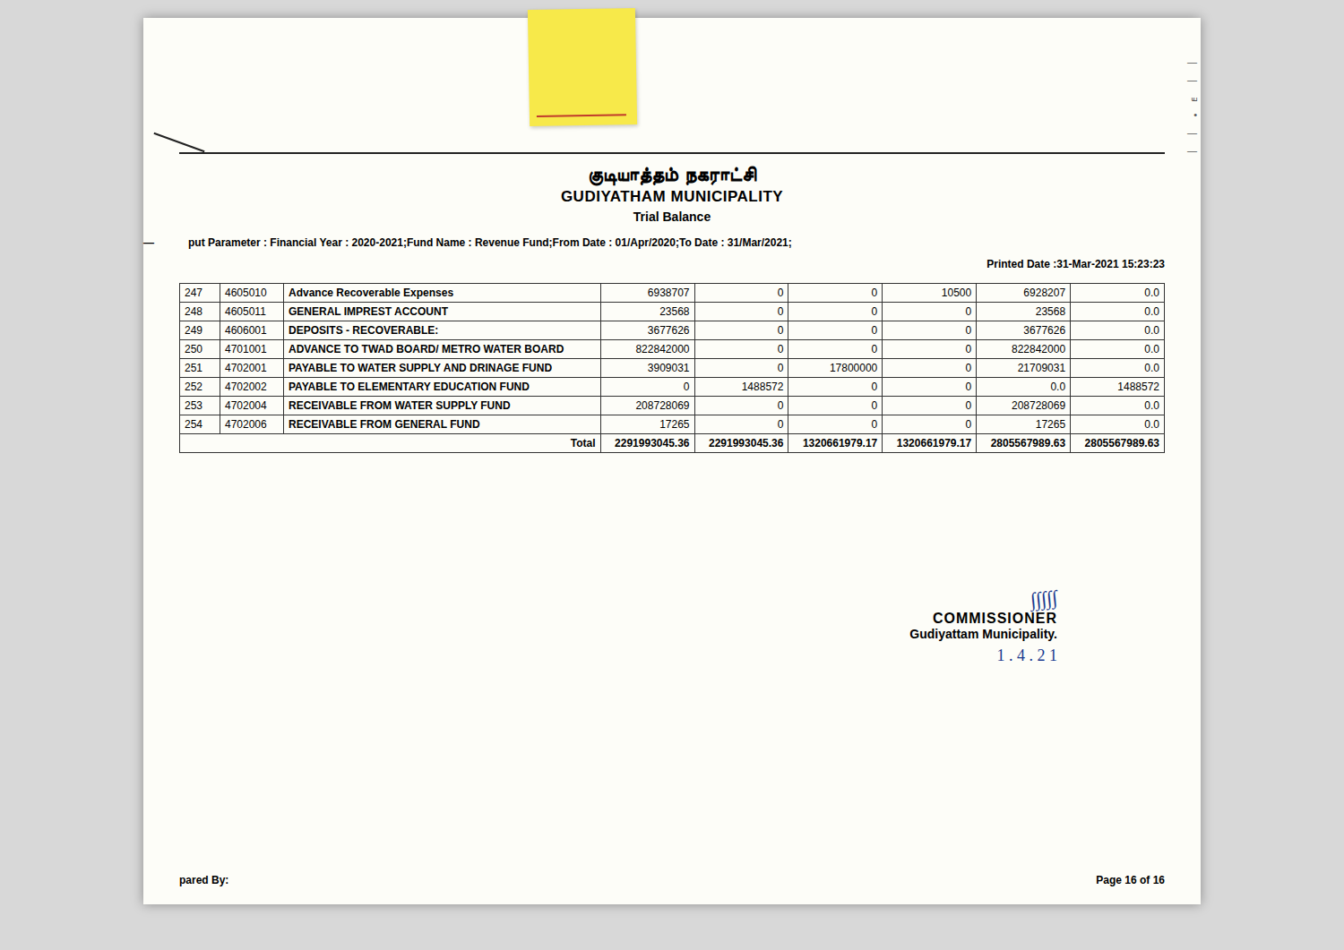—
—
ய
•
—
—
குடியாத்தம் நகராட்சி
GUDIYATHAM MUNICIPALITY
Trial Balance
— put Parameter : Financial Year : 2020-2021;Fund Name : Revenue Fund;From Date : 01/Apr/2020;To Date : 31/Mar/2021;
Printed Date :31-Mar-2021 15:23:23
| 247 | 4605010 | Advance Recoverable Expenses | 6938707 | 0 | 0 | 10500 | 6928207 | 0.0 |
| 248 | 4605011 | GENERAL IMPREST ACCOUNT | 23568 | 0 | 0 | 0 | 23568 | 0.0 |
| 249 | 4606001 | DEPOSITS - RECOVERABLE: | 3677626 | 0 | 0 | 0 | 3677626 | 0.0 |
| 250 | 4701001 | ADVANCE TO TWAD BOARD/ METRO WATER BOARD | 822842000 | 0 | 0 | 0 | 822842000 | 0.0 |
| 251 | 4702001 | PAYABLE TO WATER SUPPLY AND DRINAGE FUND | 3909031 | 0 | 17800000 | 0 | 21709031 | 0.0 |
| 252 | 4702002 | PAYABLE TO ELEMENTARY EDUCATION FUND | 0 | 1488572 | 0 | 0 | 0.0 | 1488572 |
| 253 | 4702004 | RECEIVABLE FROM WATER SUPPLY FUND | 208728069 | 0 | 0 | 0 | 208728069 | 0.0 |
| 254 | 4702006 | RECEIVABLE FROM GENERAL FUND | 17265 | 0 | 0 | 0 | 17265 | 0.0 |
| Total | 2291993045.36 | 2291993045.36 | 1320661979.17 | 1320661979.17 | 2805567989.63 | 2805567989.63 |
∫∫∫∫∫
COMMISSIONER
Gudiyattam Municipality.
1 . 4 . 2 1
pared By:
Page 16 of 16